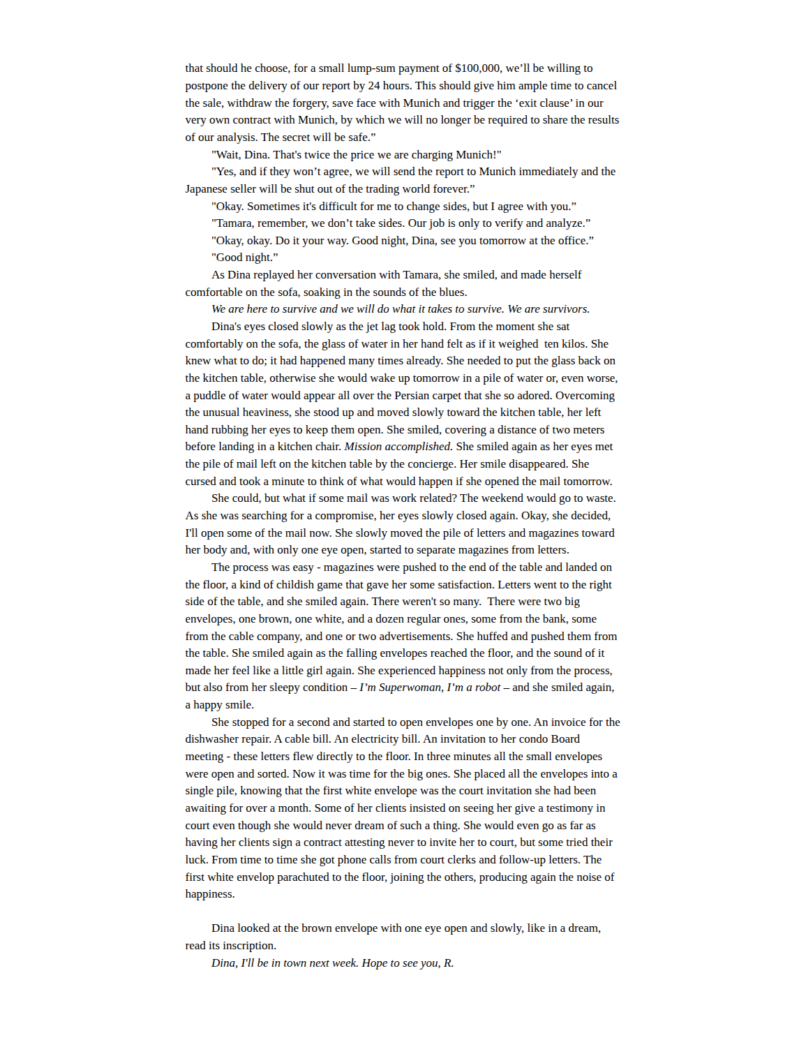that should he choose, for a small lump-sum payment of $100,000, we’ll be willing to postpone the delivery of our report by 24 hours. This should give him ample time to cancel the sale, withdraw the forgery, save face with Munich and trigger the ‘exit clause’ in our very own contract with Munich, by which we will no longer be required to share the results of our analysis. The secret will be safe.”
"Wait, Dina. That's twice the price we are charging Munich!"
"Yes, and if they won’t agree, we will send the report to Munich immediately and the Japanese seller will be shut out of the trading world forever.”
"Okay. Sometimes it's difficult for me to change sides, but I agree with you.”
"Tamara, remember, we don’t take sides. Our job is only to verify and analyze.”
"Okay, okay. Do it your way. Good night, Dina, see you tomorrow at the office.”
"Good night.”
As Dina replayed her conversation with Tamara, she smiled, and made herself comfortable on the sofa, soaking in the sounds of the blues.
We are here to survive and we will do what it takes to survive. We are survivors.
Dina's eyes closed slowly as the jet lag took hold. From the moment she sat comfortably on the sofa, the glass of water in her hand felt as if it weighed ten kilos. She knew what to do; it had happened many times already. She needed to put the glass back on the kitchen table, otherwise she would wake up tomorrow in a pile of water or, even worse, a puddle of water would appear all over the Persian carpet that she so adored. Overcoming the unusual heaviness, she stood up and moved slowly toward the kitchen table, her left hand rubbing her eyes to keep them open. She smiled, covering a distance of two meters before landing in a kitchen chair. Mission accomplished. She smiled again as her eyes met the pile of mail left on the kitchen table by the concierge. Her smile disappeared. She cursed and took a minute to think of what would happen if she opened the mail tomorrow.
She could, but what if some mail was work related? The weekend would go to waste. As she was searching for a compromise, her eyes slowly closed again. Okay, she decided, I'll open some of the mail now. She slowly moved the pile of letters and magazines toward her body and, with only one eye open, started to separate magazines from letters.
The process was easy - magazines were pushed to the end of the table and landed on the floor, a kind of childish game that gave her some satisfaction. Letters went to the right side of the table, and she smiled again. There weren't so many. There were two big envelopes, one brown, one white, and a dozen regular ones, some from the bank, some from the cable company, and one or two advertisements. She huffed and pushed them from the table. She smiled again as the falling envelopes reached the floor, and the sound of it made her feel like a little girl again. She experienced happiness not only from the process, but also from her sleepy condition – I’m Superwoman, I’m a robot – and she smiled again, a happy smile.
She stopped for a second and started to open envelopes one by one. An invoice for the dishwasher repair. A cable bill. An electricity bill. An invitation to her condo Board meeting - these letters flew directly to the floor. In three minutes all the small envelopes were open and sorted. Now it was time for the big ones. She placed all the envelopes into a single pile, knowing that the first white envelope was the court invitation she had been awaiting for over a month. Some of her clients insisted on seeing her give a testimony in court even though she would never dream of such a thing. She would even go as far as having her clients sign a contract attesting never to invite her to court, but some tried their luck. From time to time she got phone calls from court clerks and follow-up letters. The first white envelop parachuted to the floor, joining the others, producing again the noise of happiness.
Dina looked at the brown envelope with one eye open and slowly, like in a dream, read its inscription.
Dina, I'll be in town next week. Hope to see you, R.